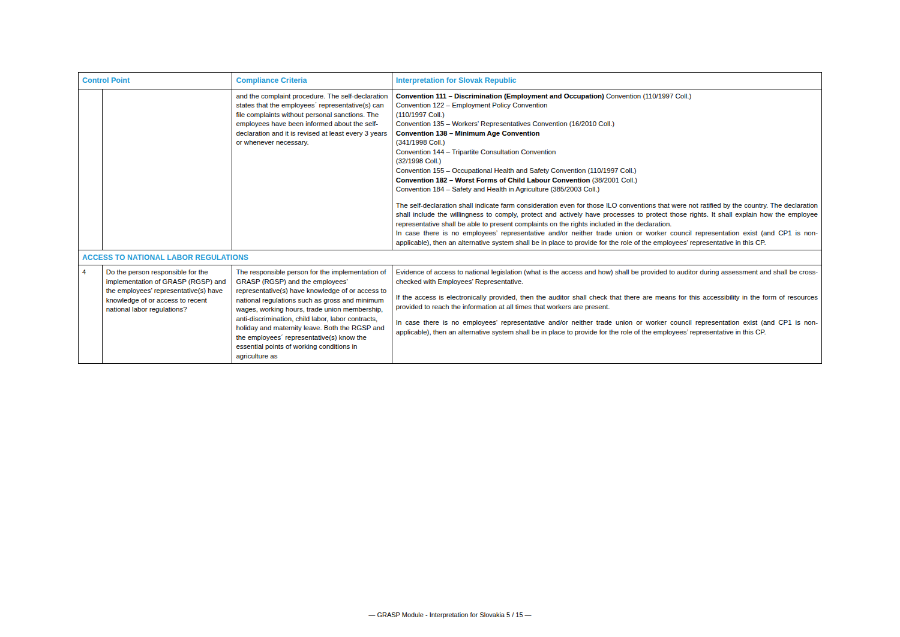| Control Point | Compliance Criteria | Interpretation for Slovak Republic |
| --- | --- | --- |
| | | and the complaint procedure. The self-declaration states that the employees´ representative(s) can file complaints without personal sanctions. The employees have been informed about the self-declaration and it is revised at least every 3 years or whenever necessary. | Convention 111 – Discrimination (Employment and Occupation) Convention (110/1997 Coll.) Convention 122 – Employment Policy Convention (110/1997 Coll.) Convention 135 – Workers’ Representatives Convention (16/2010 Coll.) Convention 138 – Minimum Age Convention (341/1998 Coll.) Convention 144 – Tripartite Consultation Convention (32/1998 Coll.) Convention 155 – Occupational Health and Safety Convention (110/1997 Coll.) Convention 182 – Worst Forms of Child Labour Convention (38/2001 Coll.) Convention 184 – Safety and Health in Agriculture (385/2003 Coll.) The self-declaration shall indicate farm consideration even for those ILO conventions that were not ratified by the country. The declaration shall include the willingness to comply, protect and actively have processes to protect those rights. It shall explain how the employee representative shall be able to present complaints on the rights included in the declaration. In case there is no employees’ representative and/or neither trade union or worker council representation exist (and CP1 is non-applicable), then an alternative system shall be in place to provide for the role of the employees’ representative in this CP. |
| ACCESS TO NATIONAL LABOR REGULATIONS |
| 4 | Do the person responsible for the implementation of GRASP (RGSP) and the employees’ representative(s) have knowledge of or access to recent national labor regulations? | The responsible person for the implementation of GRASP (RGSP) and the employees’ representative(s) have knowledge of or access to national regulations such as gross and minimum wages, working hours, trade union membership, anti-discrimination, child labor, labor contracts, holiday and maternity leave. Both the RGSP and the employees´ representative(s) know the essential points of working conditions in agriculture as | Evidence of access to national legislation (what is the access and how) shall be provided to auditor during assessment and shall be cross-checked with Employees’ Representative. If the access is electronically provided, then the auditor shall check that there are means for this accessibility in the form of resources provided to reach the information at all times that workers are present. In case there is no employees’ representative and/or neither trade union or worker council representation exist (and CP1 is non-applicable), then an alternative system shall be in place to provide for the role of the employees’ representative in this CP. |
— GRASP Module - Interpretation for Slovakia 5 / 15 —